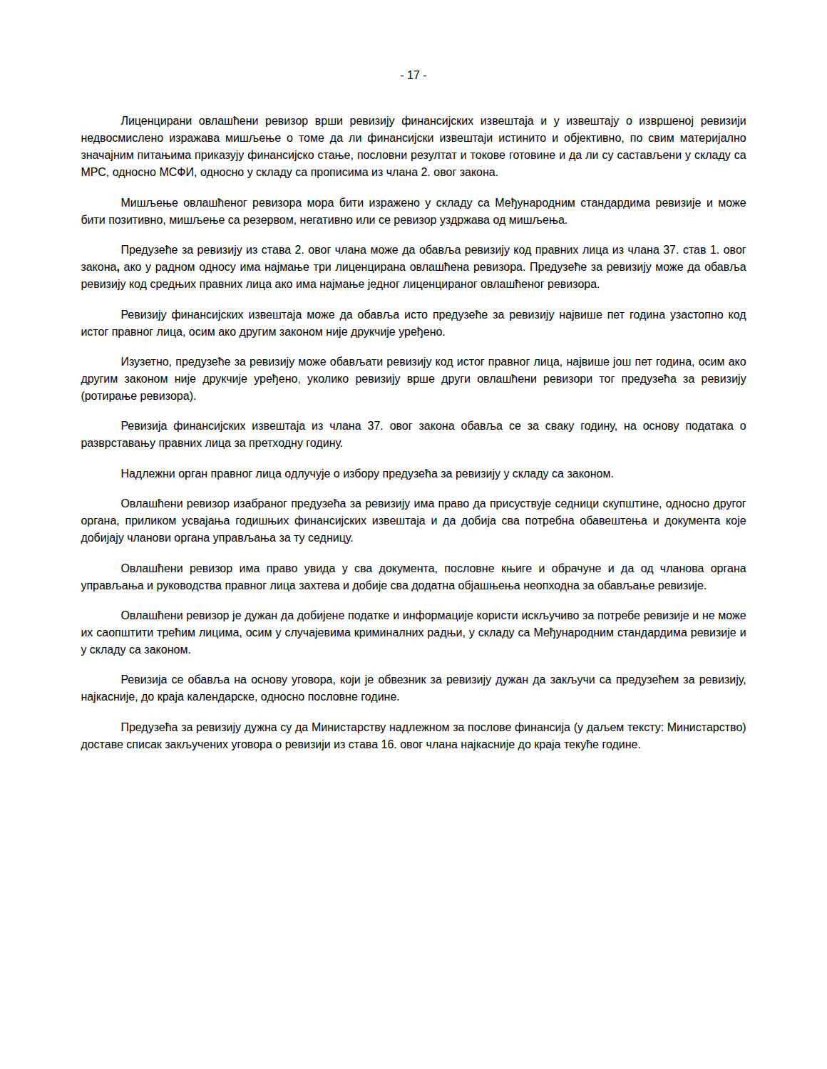- 17 -
Лиценцирани овлашћени ревизор врши ревизију финансијских извештаја и у извештају о извршеној ревизији недвосмислено изражава мишљење о томе да ли финансијски извештаји истинито и објективно, по свим материјално значајним питањима приказују финансијско стање, пословни резултат и токове готовине и да ли су састављени у складу са МРС, односно МСФИ, односно у складу са прописима из члана 2. овог закона.
Мишљење овлашћеног ревизора мора бити изражено у складу са Међународним стандардима ревизије и може бити позитивно, мишљење са резервом, негативно или се ревизор уздржава од мишљења.
Предузеће за ревизију из става 2. овог члана може да обавља ревизију код правних лица из члана 37. став 1. овог закона, ако у радном односу има најмање три лиценцирана овлашћена ревизора. Предузеће за ревизију може да обавља ревизију код средњих правних лица ако има најмање једног лиценцираног овлашћеног ревизора.
Ревизију финансијских извештаја може да обавља исто предузеће за ревизију највише пет година узастопно код истог правног лица, осим ако другим законом није друкчије уређено.
Изузетно, предузеће за ревизију може обављати ревизију код истог правног лица, највише још пет година, осим ако другим законом није друкчије уређено, уколико ревизију врше други овлашћени ревизори тог предузећа за ревизију (ротирање ревизора).
Ревизија финансијских извештаја из члана 37. овог закона обавља се за сваку годину, на основу података о разврставању правних лица за претходну годину.
Надлежни орган правног лица одлучује о избору предузећа за ревизију у складу са законом.
Овлашћени ревизор изабраног предузећа за ревизију има право да присуствује седници скупштине, односно другог органа, приликом усвајања годишњих финансијских извештаја и да добија сва потребна обавештења и документа које добијају чланови органа управљања за ту седницу.
Овлашћени ревизор има право увида у сва документа, пословне књиге и обрачуне и да од чланова органа управљања и руководства правног лица захтева и добије сва додатна објашњења неопходна за обављање ревизије.
Овлашћени ревизор је дужан да добијене податке и информације користи искључиво за потребе ревизије и не може их саопштити трећим лицима, осим у случајевима криминалних радњи, у складу са Међународним стандардима ревизије и у складу са законом.
Ревизија се обавља на основу уговора, који је обвезник за ревизију дужан да закључи са предузећем за ревизију, најкасније, до краја календарске, односно пословне године.
Предузећа за ревизију дужна су да Министарству надлежном за послове финансија (у даљем тексту: Министарство) доставе списак закључених уговора о ревизији из става 16. овог члана најкасније до краја текуће године.